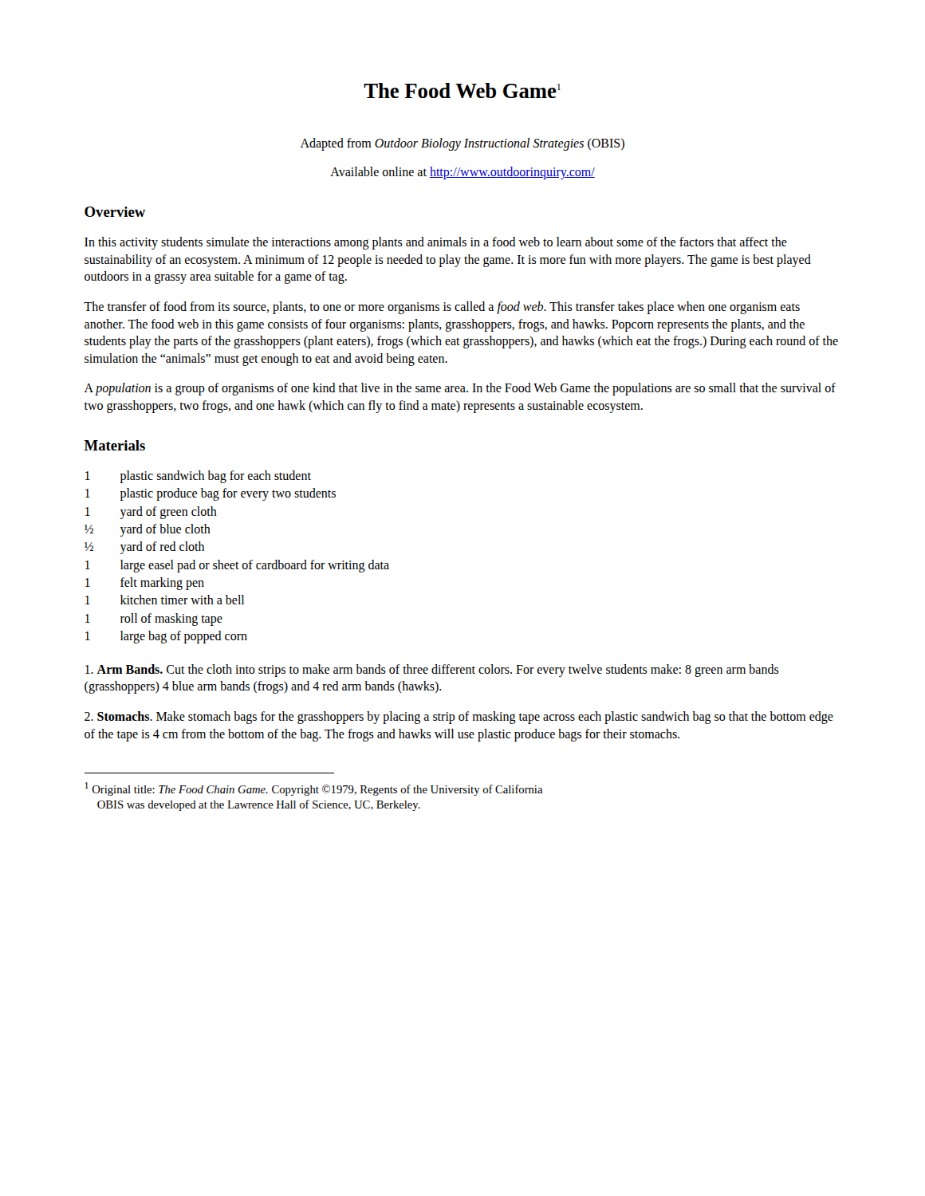The Food Web Game1
Adapted from Outdoor Biology Instructional Strategies (OBIS)
Available online at http://www.outdoorinquiry.com/
Overview
In this activity students simulate the interactions among plants and animals in a food web to learn about some of the factors that affect the sustainability of an ecosystem. A minimum of 12 people is needed to play the game. It is more fun with more players. The game is best played outdoors in a grassy area suitable for a game of tag.
The transfer of food from its source, plants, to one or more organisms is called a food web. This transfer takes place when one organism eats another. The food web in this game consists of four organisms: plants, grasshoppers, frogs, and hawks. Popcorn represents the plants, and the students play the parts of the grasshoppers (plant eaters), frogs (which eat grasshoppers), and hawks (which eat the frogs.) During each round of the simulation the “animals” must get enough to eat and avoid being eaten.
A population is a group of organisms of one kind that live in the same area. In the Food Web Game the populations are so small that the survival of two grasshoppers, two frogs, and one hawk (which can fly to find a mate) represents a sustainable ecosystem.
Materials
| 1 | plastic sandwich bag for each student |
| 1 | plastic produce bag for every two students |
| 1 | yard of green cloth |
| ½ | yard of blue cloth |
| ½ | yard of red cloth |
| 1 | large easel pad or sheet of cardboard for writing data |
| 1 | felt marking pen |
| 1 | kitchen timer with a bell |
| 1 | roll of masking tape |
| 1 | large bag of popped corn |
1. Arm Bands. Cut the cloth into strips to make arm bands of three different colors. For every twelve students make: 8 green arm bands (grasshoppers) 4 blue arm bands (frogs) and 4 red arm bands (hawks).
2. Stomachs. Make stomach bags for the grasshoppers by placing a strip of masking tape across each plastic sandwich bag so that the bottom edge of the tape is 4 cm from the bottom of the bag. The frogs and hawks will use plastic produce bags for their stomachs.
1 Original title: The Food Chain Game. Copyright ©1979, Regents of the University of California OBIS was developed at the Lawrence Hall of Science, UC, Berkeley.